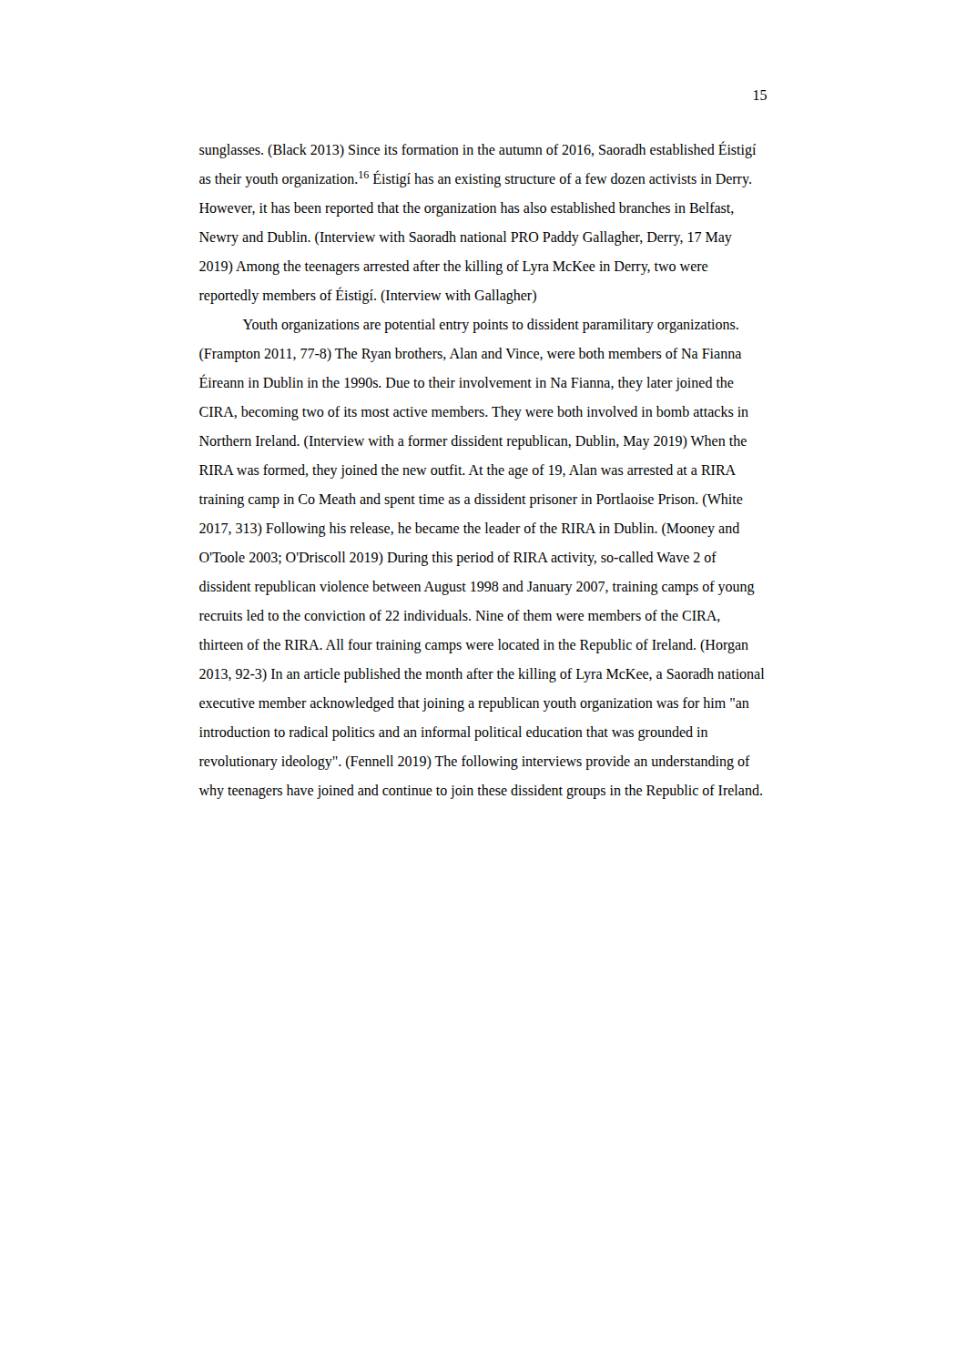15
sunglasses. (Black 2013) Since its formation in the autumn of 2016, Saoradh established Éistigí as their youth organization.16 Éistigí has an existing structure of a few dozen activists in Derry. However, it has been reported that the organization has also established branches in Belfast, Newry and Dublin. (Interview with Saoradh national PRO Paddy Gallagher, Derry, 17 May 2019) Among the teenagers arrested after the killing of Lyra McKee in Derry, two were reportedly members of Éistigí. (Interview with Gallagher)
Youth organizations are potential entry points to dissident paramilitary organizations. (Frampton 2011, 77-8) The Ryan brothers, Alan and Vince, were both members of Na Fianna Éireann in Dublin in the 1990s. Due to their involvement in Na Fianna, they later joined the CIRA, becoming two of its most active members. They were both involved in bomb attacks in Northern Ireland. (Interview with a former dissident republican, Dublin, May 2019) When the RIRA was formed, they joined the new outfit. At the age of 19, Alan was arrested at a RIRA training camp in Co Meath and spent time as a dissident prisoner in Portlaoise Prison. (White 2017, 313) Following his release, he became the leader of the RIRA in Dublin. (Mooney and O'Toole 2003; O'Driscoll 2019) During this period of RIRA activity, so-called Wave 2 of dissident republican violence between August 1998 and January 2007, training camps of young recruits led to the conviction of 22 individuals. Nine of them were members of the CIRA, thirteen of the RIRA. All four training camps were located in the Republic of Ireland. (Horgan 2013, 92-3) In an article published the month after the killing of Lyra McKee, a Saoradh national executive member acknowledged that joining a republican youth organization was for him "an introduction to radical politics and an informal political education that was grounded in revolutionary ideology". (Fennell 2019) The following interviews provide an understanding of why teenagers have joined and continue to join these dissident groups in the Republic of Ireland.